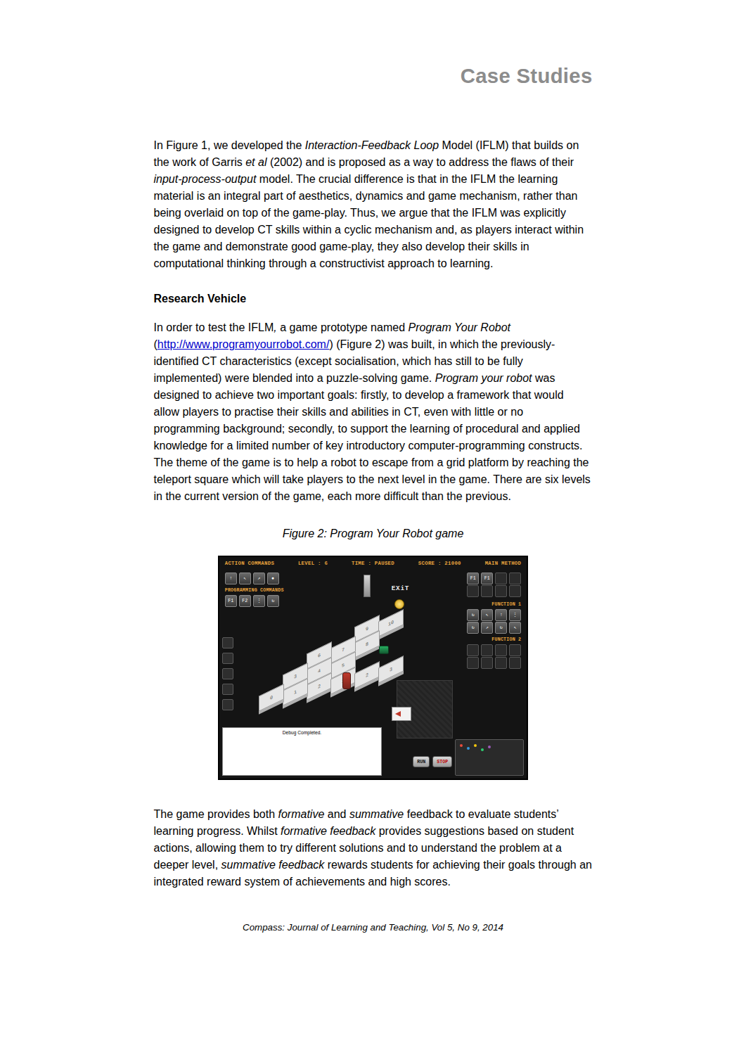Case Studies
In Figure 1, we developed the Interaction-Feedback Loop Model (IFLM) that builds on the work of Garris et al (2002) and is proposed as a way to address the flaws of their input-process-output model. The crucial difference is that in the IFLM the learning material is an integral part of aesthetics, dynamics and game mechanism, rather than being overlaid on top of the game-play. Thus, we argue that the IFLM was explicitly designed to develop CT skills within a cyclic mechanism and, as players interact within the game and demonstrate good game-play, they also develop their skills in computational thinking through a constructivist approach to learning.
Research Vehicle
In order to test the IFLM, a game prototype named Program Your Robot (http://www.programyourrobot.com/) (Figure 2) was built, in which the previously-identified CT characteristics (except socialisation, which has still to be fully implemented) were blended into a puzzle-solving game. Program your robot was designed to achieve two important goals: firstly, to develop a framework that would allow players to practise their skills and abilities in CT, even with little or no programming background; secondly, to support the learning of procedural and applied knowledge for a limited number of key introductory computer-programming constructs. The theme of the game is to help a robot to escape from a grid platform by reaching the teleport square which will take players to the next level in the game. There are six levels in the current version of the game, each more difficult than the previous.
Figure 2: Program Your Robot game
ACTION COMMANDS LEVEL : 6 TIME : PAUSED SCORE : 21000 MAIN METHOD
↑
↖
↗
●
PROGRAMMING COMMANDS
F1
F2
⋮
↻
F1
F1
FUNCTION 1
↻
↖
↑
⋮
↻
↗
↻
↖
FUNCTION 2
EXiT
9
10
8
7
6
5
4
3
2
1
0
1
2
3
Debug Completed.
RUN
STOP
CLEAR
ACHIEVEMENTS
The game provides both formative and summative feedback to evaluate students’ learning progress. Whilst formative feedback provides suggestions based on student actions, allowing them to try different solutions and to understand the problem at a deeper level, summative feedback rewards students for achieving their goals through an integrated reward system of achievements and high scores.
Compass: Journal of Learning and Teaching, Vol 5, No 9, 2014